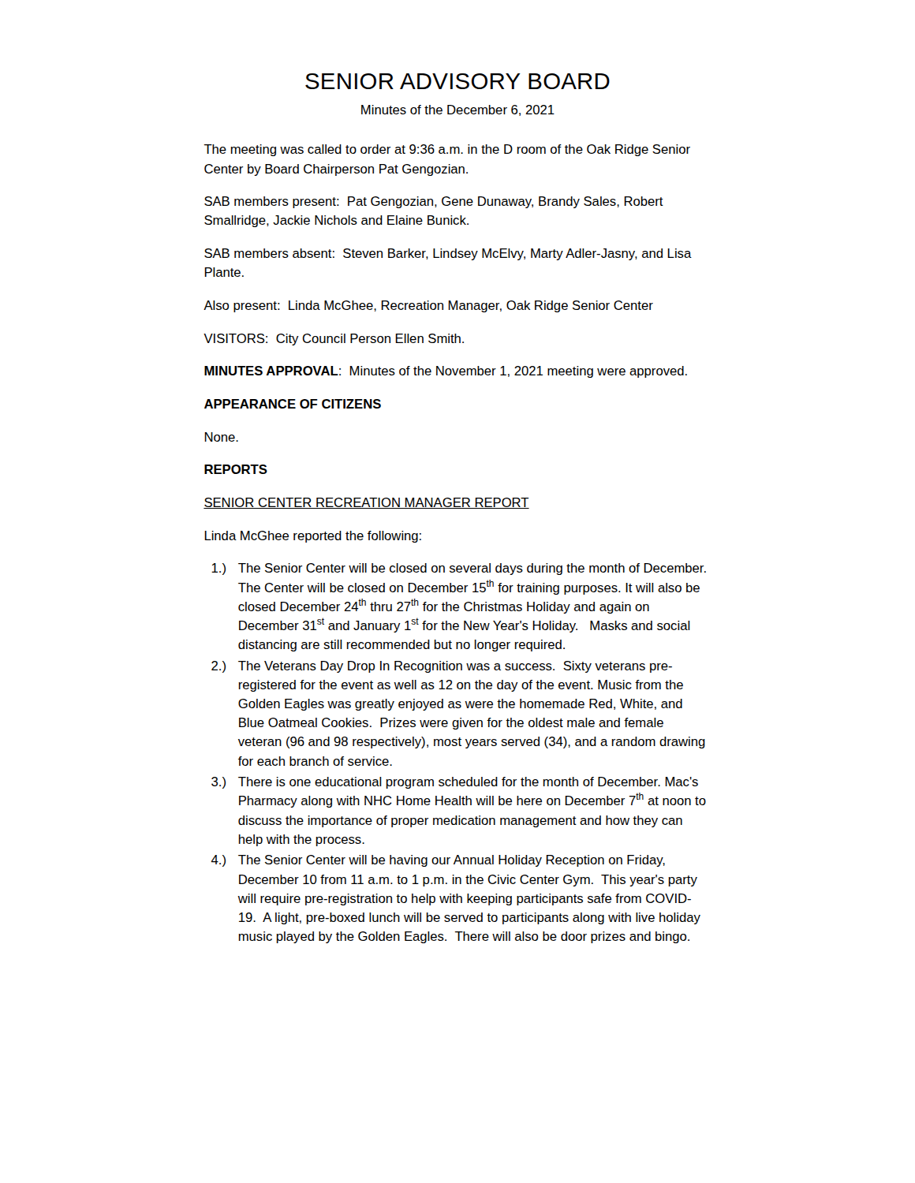SENIOR ADVISORY BOARD
Minutes of the December 6, 2021
The meeting was called to order at 9:36 a.m. in the D room of the Oak Ridge Senior Center by Board Chairperson Pat Gengozian.
SAB members present: Pat Gengozian, Gene Dunaway, Brandy Sales, Robert Smallridge, Jackie Nichols and Elaine Bunick.
SAB members absent: Steven Barker, Lindsey McElvy, Marty Adler-Jasny, and Lisa Plante.
Also present: Linda McGhee, Recreation Manager, Oak Ridge Senior Center
VISITORS: City Council Person Ellen Smith.
MINUTES APPROVAL: Minutes of the November 1, 2021 meeting were approved.
APPEARANCE OF CITIZENS
None.
REPORTS
SENIOR CENTER RECREATION MANAGER REPORT
Linda McGhee reported the following:
1.) The Senior Center will be closed on several days during the month of December. The Center will be closed on December 15th for training purposes. It will also be closed December 24th thru 27th for the Christmas Holiday and again on December 31st and January 1st for the New Year's Holiday. Masks and social distancing are still recommended but no longer required.
2.) The Veterans Day Drop In Recognition was a success. Sixty veterans pre-registered for the event as well as 12 on the day of the event. Music from the Golden Eagles was greatly enjoyed as were the homemade Red, White, and Blue Oatmeal Cookies. Prizes were given for the oldest male and female veteran (96 and 98 respectively), most years served (34), and a random drawing for each branch of service.
3.) There is one educational program scheduled for the month of December. Mac's Pharmacy along with NHC Home Health will be here on December 7th at noon to discuss the importance of proper medication management and how they can help with the process.
4.) The Senior Center will be having our Annual Holiday Reception on Friday, December 10 from 11 a.m. to 1 p.m. in the Civic Center Gym. This year's party will require pre-registration to help with keeping participants safe from COVID-19. A light, pre-boxed lunch will be served to participants along with live holiday music played by the Golden Eagles. There will also be door prizes and bingo.